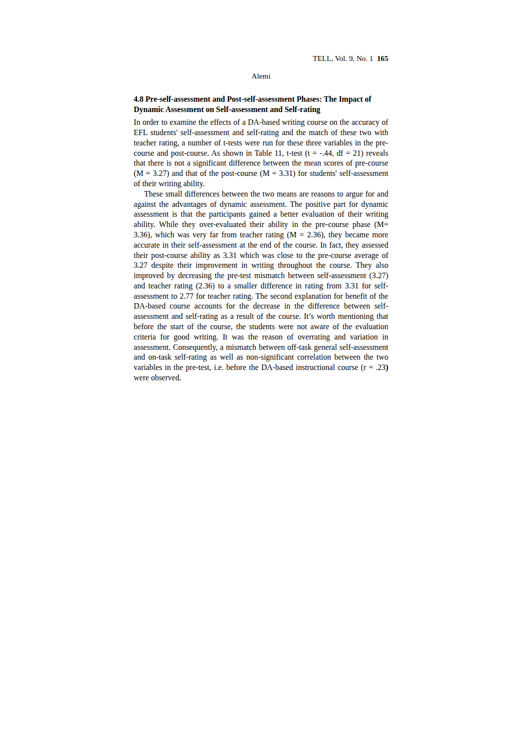TELL, Vol. 9, No. 1 165
Alemi
4.8 Pre-self-assessment and Post-self-assessment Phases: The Impact of Dynamic Assessment on Self-assessment and Self-rating
In order to examine the effects of a DA-based writing course on the accuracy of EFL students' self-assessment and self-rating and the match of these two with teacher rating, a number of t-tests were run for these three variables in the pre-course and post-course. As shown in Table 11, t-test (t = -.44, df = 21) reveals that there is not a significant difference between the mean scores of pre-course (M = 3.27) and that of the post-course (M = 3.31) for students' self-assessment of their writing ability.
These small differences between the two means are reasons to argue for and against the advantages of dynamic assessment. The positive part for dynamic assessment is that the participants gained a better evaluation of their writing ability. While they over-evaluated their ability in the pre-course phase (M= 3.36), which was very far from teacher rating (M = 2.36), they became more accurate in their self-assessment at the end of the course. In fact, they assessed their post-course ability as 3.31 which was close to the pre-course average of 3.27 despite their improvement in writing throughout the course. They also improved by decreasing the pre-test mismatch between self-assessment (3.27) and teacher rating (2.36) to a smaller difference in rating from 3.31 for self-assessment to 2.77 for teacher rating. The second explanation for benefit of the DA-based course accounts for the decrease in the difference between self-assessment and self-rating as a result of the course. It’s worth mentioning that before the start of the course, the students were not aware of the evaluation criteria for good writing. It was the reason of overrating and variation in assessment. Consequently, a mismatch between off-task general self-assessment and on-task self-rating as well as non-significant correlation between the two variables in the pre-test, i.e. before the DA-based instructional course (r = .23) were observed.